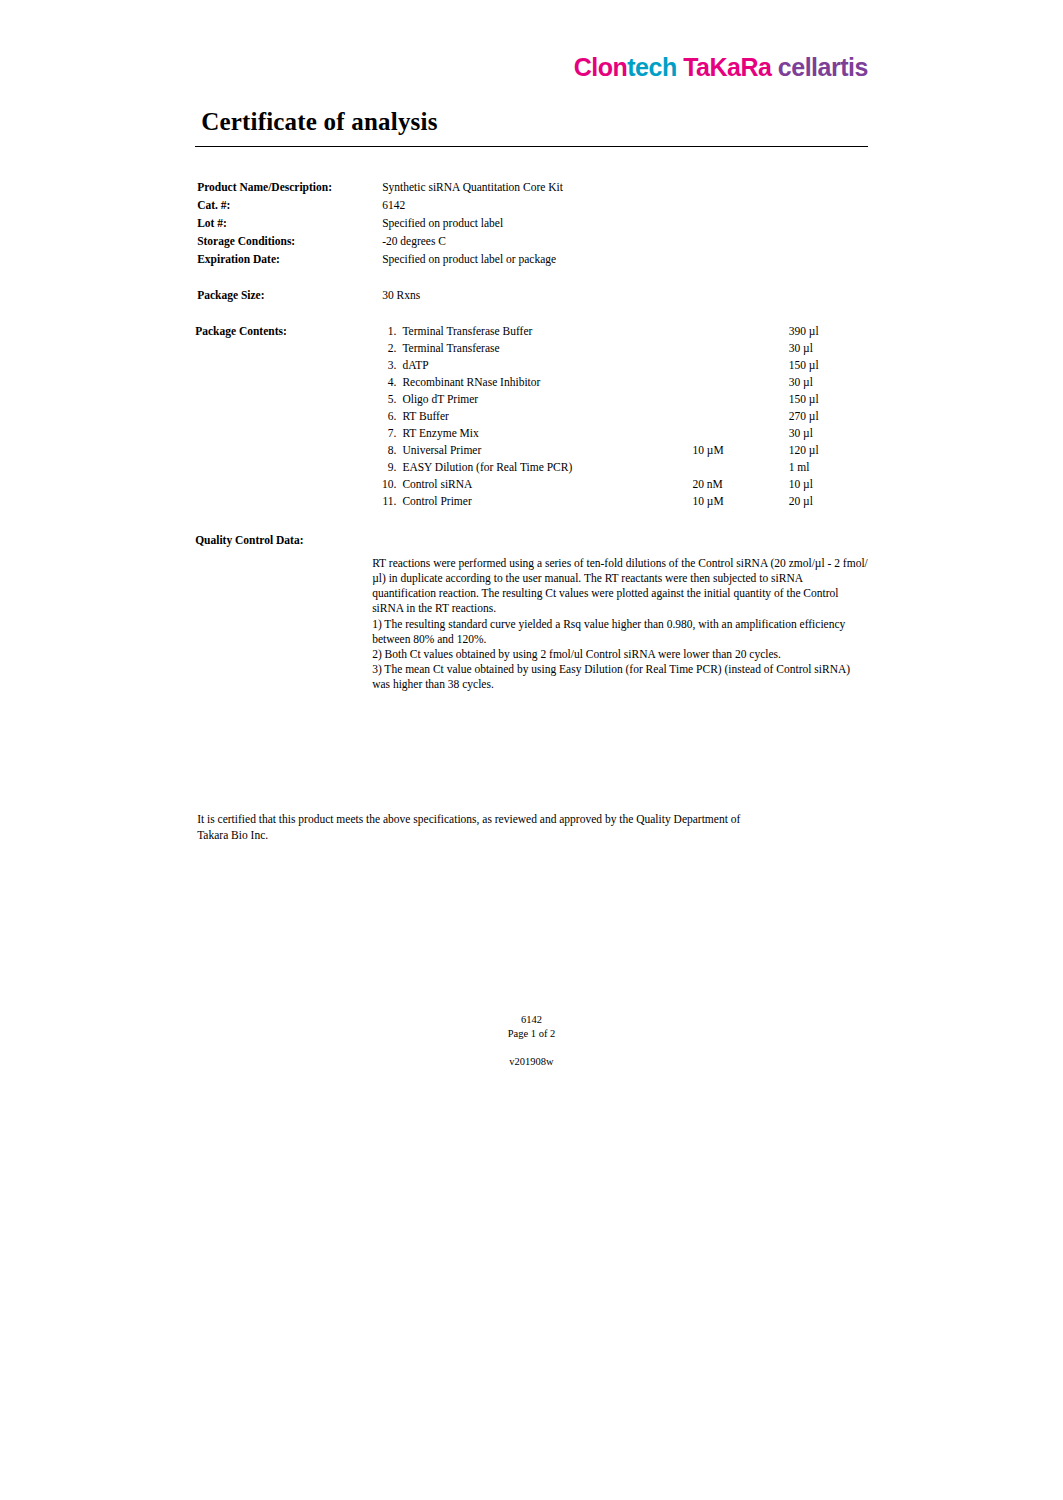Clon tech TaKaRa cellartis
Certificate of analysis
| Product Name/Description: | Synthetic siRNA Quantitation Core Kit |
| Cat. #: | 6142 |
| Lot #: | Specified on product label |
| Storage Conditions: | -20 degrees C |
| Expiration Date: | Specified on product label or package |
| Package Size: | 30 Rxns |
Package Contents:
| 1. | Terminal Transferase Buffer | | 390 µl |
| 2. | Terminal Transferase | | 30 µl |
| 3. | dATP | | 150 µl |
| 4. | Recombinant RNase Inhibitor | | 30 µl |
| 5. | Oligo dT Primer | | 150 µl |
| 6. | RT Buffer | | 270 µl |
| 7. | RT Enzyme Mix | | 30 µl |
| 8. | Universal Primer | 10 µM | 120 µl |
| 9. | EASY Dilution (for Real Time PCR) | | 1 ml |
| 10. | Control siRNA | 20 nM | 10 µl |
| 11. | Control Primer | 10 µM | 20 µl |
Quality Control Data:
RT reactions were performed using a series of ten-fold dilutions of the Control siRNA (20 zmol/µl - 2 fmol/µl) in duplicate according to the user manual. The RT reactants were then subjected to siRNA quantification reaction. The resulting Ct values were plotted against the initial quantity of the Control siRNA in the RT reactions.
1) The resulting standard curve yielded a Rsq value higher than 0.980, with an amplification efficiency between 80% and 120%.
2) Both Ct values obtained by using 2 fmol/ul Control siRNA were lower than 20 cycles.
3) The mean Ct value obtained by using Easy Dilution (for Real Time PCR) (instead of Control siRNA) was higher than 38 cycles.
It is certified that this product meets the above specifications, as reviewed and approved by the Quality Department of
Takara Bio Inc.
6142
Page 1 of 2
v201908w